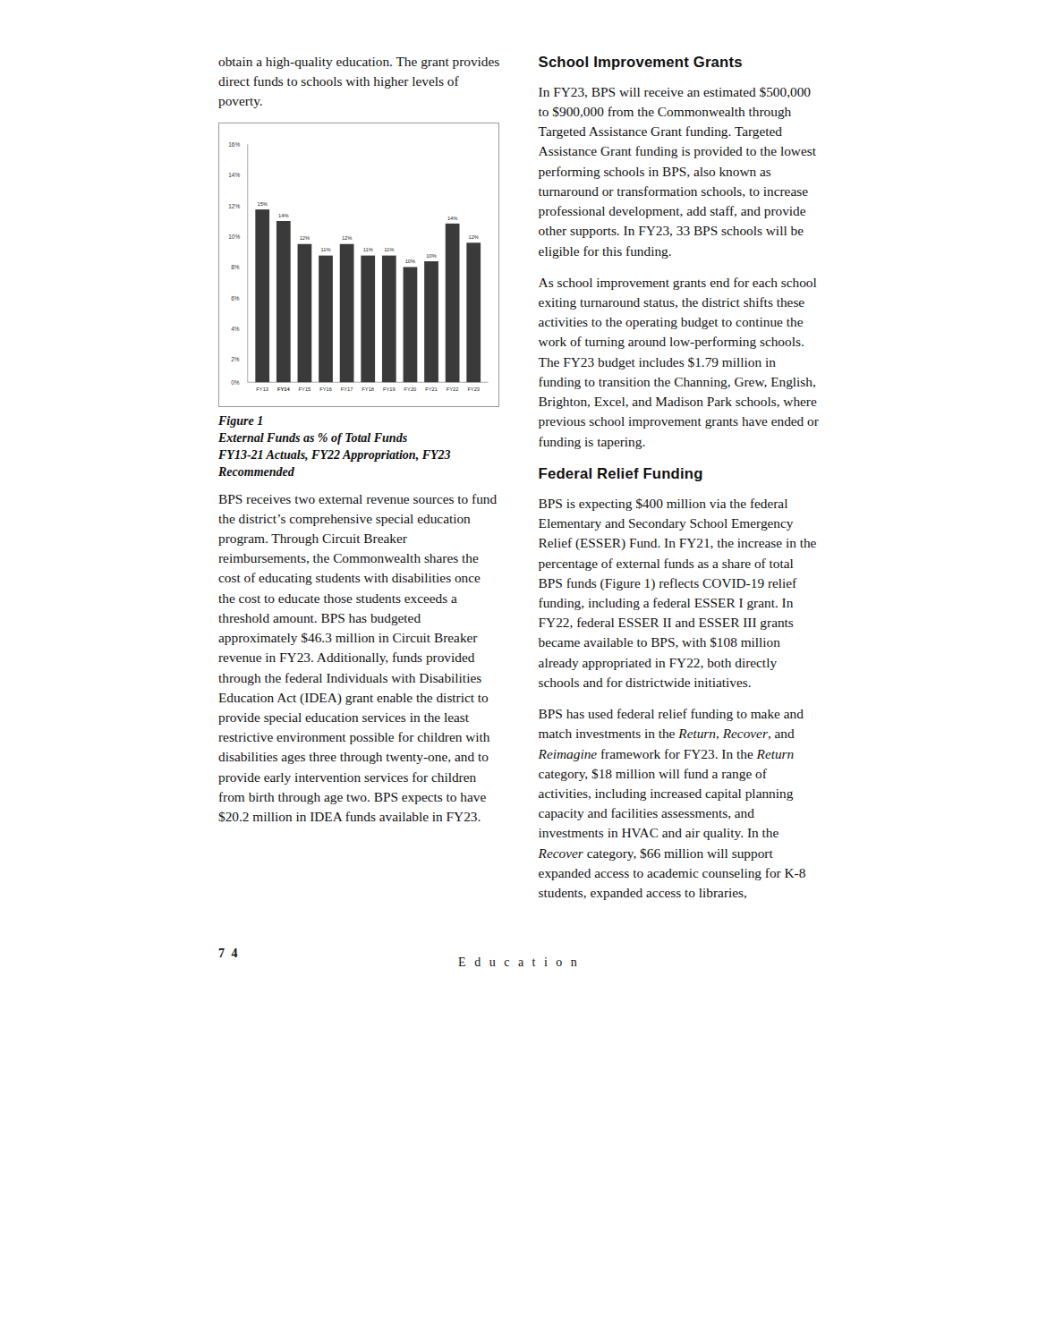obtain a high-quality education. The grant provides direct funds to schools with higher levels of poverty.
16% 14% 12% 10% 8% 6% 4% 2% 0% 15% 14% 12% 11% 12% 11% 11% 10% 10% 14% 12% FY13 FY14 FY15 FY16 FY17 FY18 FY19 FY20 FY21 FY22 FY23
Figure 1 External Funds as % of Total Funds
FY13-21 Actuals, FY22 Appropriation, FY23 Recommended
BPS receives two external revenue sources to fund the district’s comprehensive special education program. Through Circuit Breaker reimbursements, the Commonwealth shares the cost of educating students with disabilities once the cost to educate those students exceeds a threshold amount. BPS has budgeted approximately $46.3 million in Circuit Breaker revenue in FY23. Additionally, funds provided through the federal Individuals with Disabilities Education Act (IDEA) grant enable the district to provide special education services in the least restrictive environment possible for children with disabilities ages three through twenty-one, and to provide early intervention services for children from birth through age two. BPS expects to have $20.2 million in IDEA funds available in FY23.
School Improvement Grants
In FY23, BPS will receive an estimated $500,000 to $900,000 from the Commonwealth through Targeted Assistance Grant funding. Targeted Assistance Grant funding is provided to the lowest performing schools in BPS, also known as turnaround or transformation schools, to increase professional development, add staff, and provide other supports. In FY23, 33 BPS schools will be eligible for this funding.
As school improvement grants end for each school exiting turnaround status, the district shifts these activities to the operating budget to continue the work of turning around low-performing schools. The FY23 budget includes $1.79 million in funding to transition the Channing, Grew, English, Brighton, Excel, and Madison Park schools, where previous school improvement grants have ended or funding is tapering.
Federal Relief Funding
BPS is expecting $400 million via the federal Elementary and Secondary School Emergency Relief (ESSER) Fund. In FY21, the increase in the percentage of external funds as a share of total BPS funds (Figure 1) reflects COVID-19 relief funding, including a federal ESSER I grant. In FY22, federal ESSER II and ESSER III grants became available to BPS, with $108 million already appropriated in FY22, both directly schools and for districtwide initiatives.
BPS has used federal relief funding to make and match investments in the Return, Recover, and Reimagine framework for FY23. In the Return category, $18 million will fund a range of activities, including increased capital planning capacity and facilities assessments, and investments in HVAC and air quality. In the Recover category, $66 million will support expanded access to academic counseling for K-8 students, expanded access to libraries,
7 4
E d u c a t i o n